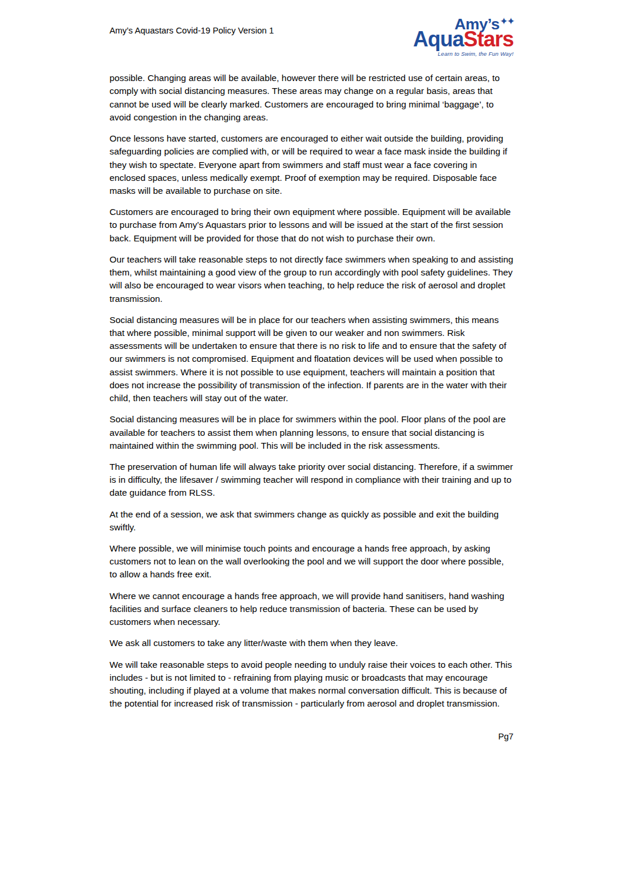Amy’s Aquastars Covid-19 Policy Version 1
Amy’s✦✦
AquaStars Learn to Swim, the Fun Way!
possible. Changing areas will be available, however there will be restricted use of certain areas, to comply with social distancing measures. These areas may change on a regular basis, areas that cannot be used will be clearly marked. Customers are encouraged to bring minimal ‘baggage’, to avoid congestion in the changing areas.
Once lessons have started, customers are encouraged to either wait outside the building, providing safeguarding policies are complied with, or will be required to wear a face mask inside the building if they wish to spectate. Everyone apart from swimmers and staff must wear a face covering in enclosed spaces, unless medically exempt. Proof of exemption may be required. Disposable face masks will be available to purchase on site.
Customers are encouraged to bring their own equipment where possible. Equipment will be available to purchase from Amy’s Aquastars prior to lessons and will be issued at the start of the first session back. Equipment will be provided for those that do not wish to purchase their own.
Our teachers will take reasonable steps to not directly face swimmers when speaking to and assisting them, whilst maintaining a good view of the group to run accordingly with pool safety guidelines. They will also be encouraged to wear visors when teaching, to help reduce the risk of aerosol and droplet transmission.
Social distancing measures will be in place for our teachers when assisting swimmers, this means that where possible, minimal support will be given to our weaker and non swimmers. Risk assessments will be undertaken to ensure that there is no risk to life and to ensure that the safety of our swimmers is not compromised. Equipment and floatation devices will be used when possible to assist swimmers. Where it is not possible to use equipment, teachers will maintain a position that does not increase the possibility of transmission of the infection. If parents are in the water with their child, then teachers will stay out of the water.
Social distancing measures will be in place for swimmers within the pool. Floor plans of the pool are available for teachers to assist them when planning lessons, to ensure that social distancing is maintained within the swimming pool. This will be included in the risk assessments.
The preservation of human life will always take priority over social distancing. Therefore, if a swimmer is in difficulty, the lifesaver / swimming teacher will respond in compliance with their training and up to date guidance from RLSS.
At the end of a session, we ask that swimmers change as quickly as possible and exit the building swiftly.
Where possible, we will minimise touch points and encourage a hands free approach, by asking customers not to lean on the wall overlooking the pool and we will support the door where possible, to allow a hands free exit.
Where we cannot encourage a hands free approach, we will provide hand sanitisers, hand washing facilities and surface cleaners to help reduce transmission of bacteria. These can be used by customers when necessary.
We ask all customers to take any litter/waste with them when they leave.
We will take reasonable steps to avoid people needing to unduly raise their voices to each other. This includes - but is not limited to - refraining from playing music or broadcasts that may encourage shouting, including if played at a volume that makes normal conversation difficult. This is because of the potential for increased risk of transmission - particularly from aerosol and droplet transmission.
Pg7